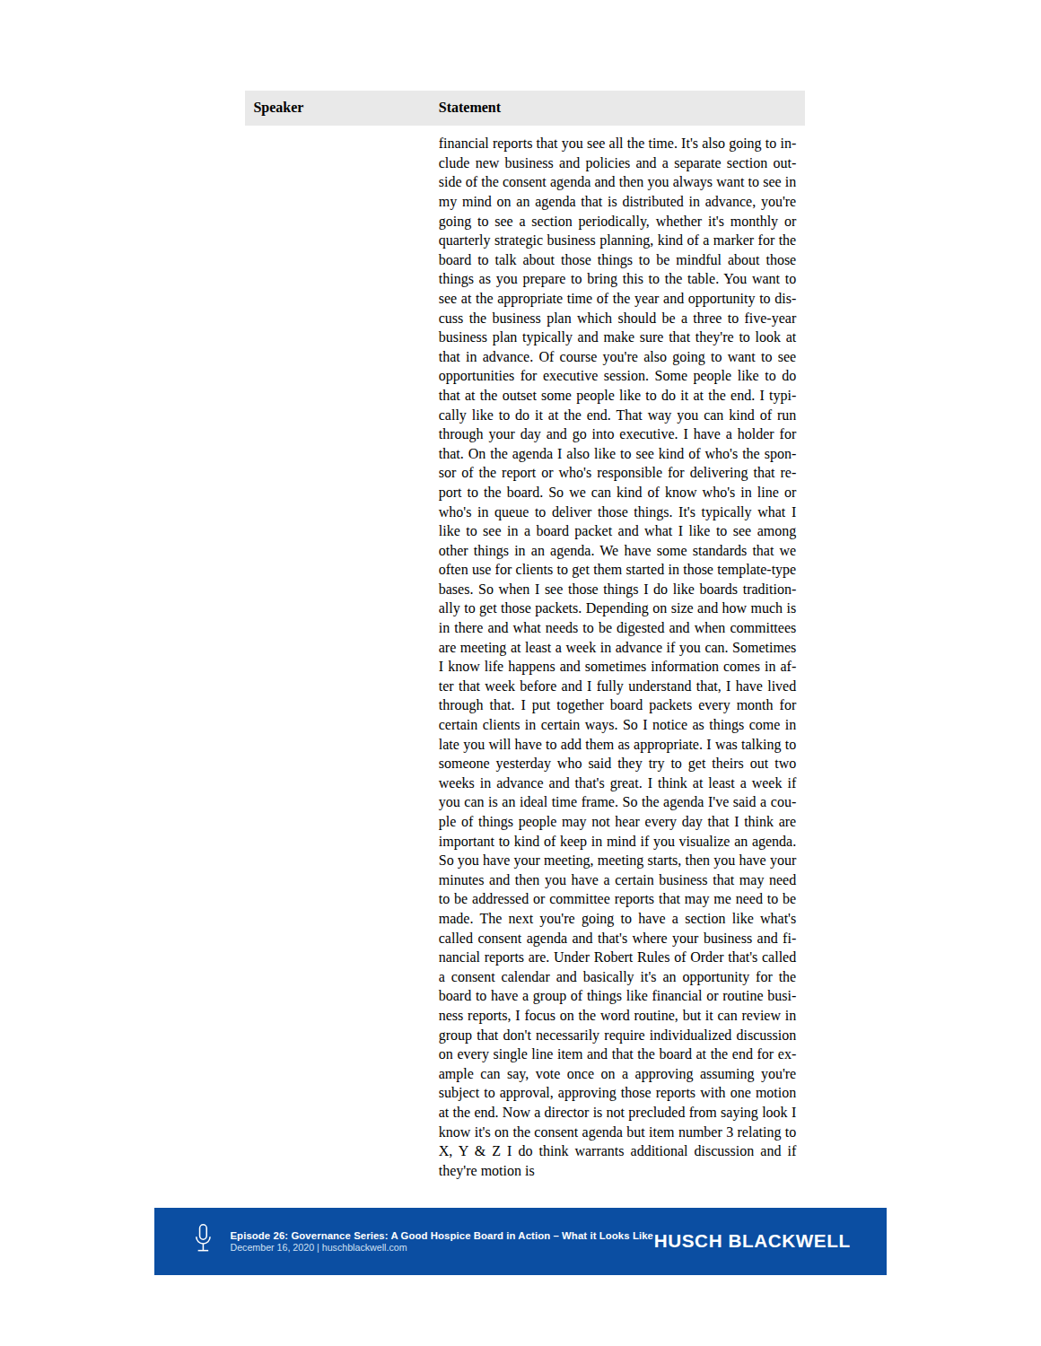| Speaker | Statement |
| --- | --- |
| | financial reports that you see all the time. It's also going to include new business and policies and a separate section outside of the consent agenda and then you always want to see in my mind on an agenda that is distributed in advance, you're going to see a section periodically, whether it's monthly or quarterly strategic business planning, kind of a marker for the board to talk about those things to be mindful about those things as you prepare to bring this to the table. You want to see at the appropriate time of the year and opportunity to discuss the business plan which should be a three to five-year business plan typically and make sure that they're to look at that in advance. Of course you're also going to want to see opportunities for executive session. Some people like to do that at the outset some people like to do it at the end. I typically like to do it at the end. That way you can kind of run through your day and go into executive. I have a holder for that. On the agenda I also like to see kind of who's the sponsor of the report or who's responsible for delivering that report to the board. So we can kind of know who's in line or who's in queue to deliver those things. It's typically what I like to see in a board packet and what I like to see among other things in an agenda. We have some standards that we often use for clients to get them started in those template-type bases. So when I see those things I do like boards traditionally to get those packets. Depending on size and how much is in there and what needs to be digested and when committees are meeting at least a week in advance if you can. Sometimes I know life happens and sometimes information comes in after that week before and I fully understand that, I have lived through that. I put together board packets every month for certain clients in certain ways. So I notice as things come in late you will have to add them as appropriate. I was talking to someone yesterday who said they try to get theirs out two weeks in advance and that's great. I think at least a week if you can is an ideal time frame. So the agenda I've said a couple of things people may not hear every day that I think are important to kind of keep in mind if you visualize an agenda. So you have your meeting, meeting starts, then you have your minutes and then you have a certain business that may need to be addressed or committee reports that may me need to be made. The next you're going to have a section like what's called consent agenda and that's where your business and financial reports are. Under Robert Rules of Order that's called a consent calendar and basically it's an opportunity for the board to have a group of things like financial or routine business reports, I focus on the word routine, but it can review in group that don't necessarily require individualized discussion on every single line item and that the board at the end for example can say, vote once on a approving assuming you're subject to approval, approving those reports with one motion at the end. Now a director is not precluded from saying look I know it's on the consent agenda but item number 3 relating to X, Y & Z I do think warrants additional discussion and if they're motion is |
Episode 26: Governance Series: A Good Hospice Board in Action – What it Looks Like
December 16, 2020 | huschblackwell.com
HUSCH BLACKWELL